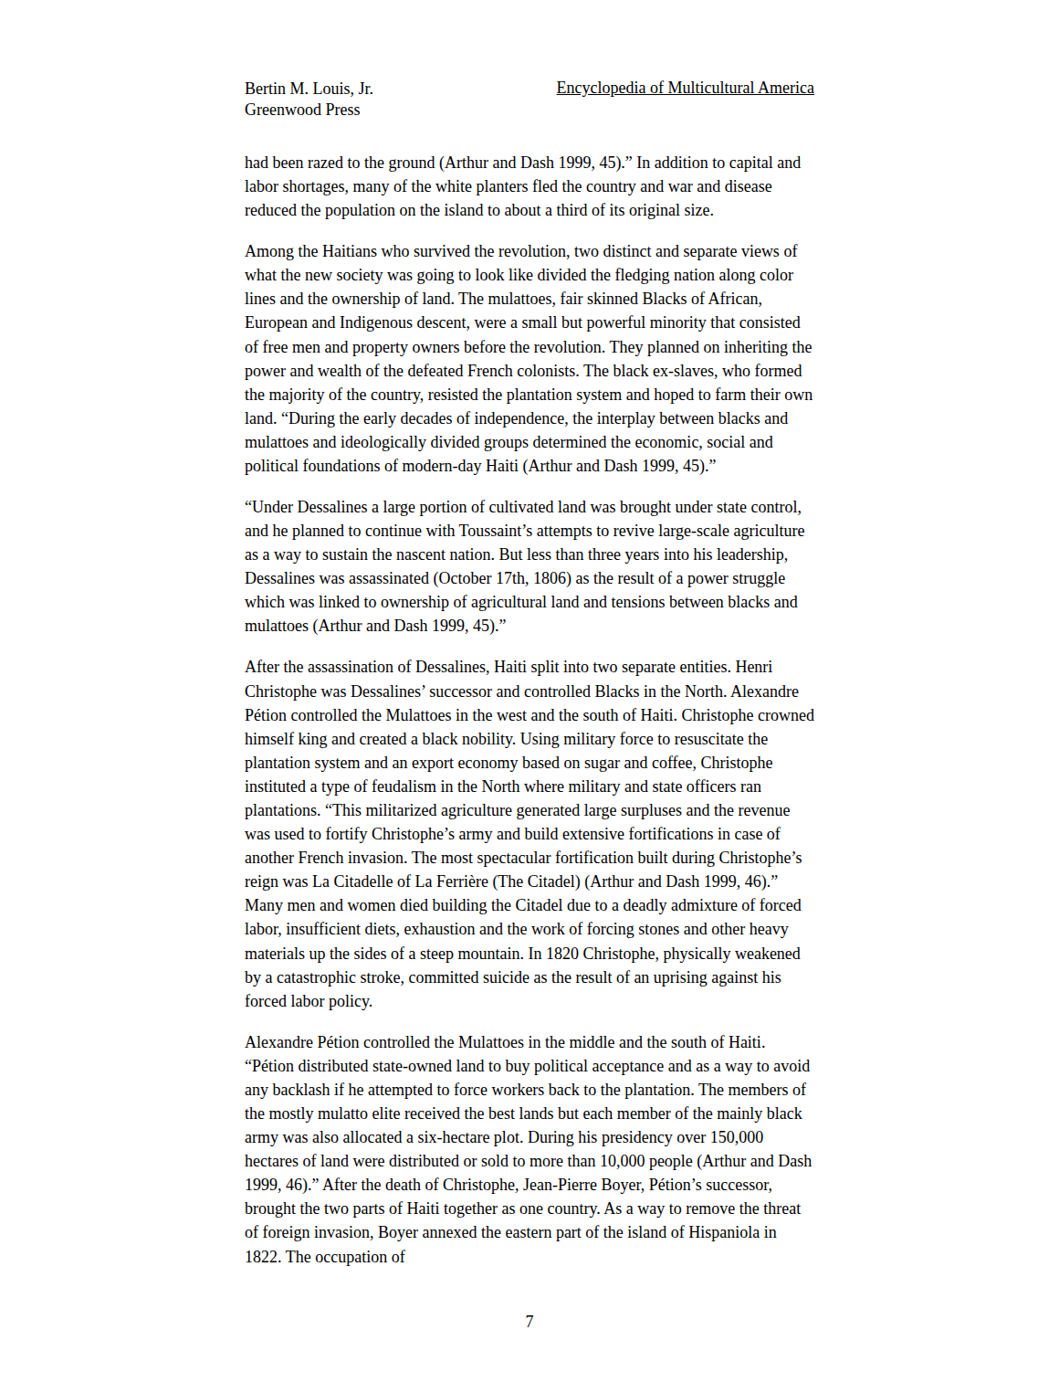Bertin M. Louis, Jr.
Greenwood Press
Encyclopedia of Multicultural America
had been razed to the ground (Arthur and Dash 1999, 45).” In addition to capital and labor shortages, many of the white planters fled the country and war and disease reduced the population on the island to about a third of its original size.
Among the Haitians who survived the revolution, two distinct and separate views of what the new society was going to look like divided the fledging nation along color lines and the ownership of land. The mulattoes, fair skinned Blacks of African, European and Indigenous descent, were a small but powerful minority that consisted of free men and property owners before the revolution. They planned on inheriting the power and wealth of the defeated French colonists. The black ex-slaves, who formed the majority of the country, resisted the plantation system and hoped to farm their own land. “During the early decades of independence, the interplay between blacks and mulattoes and ideologically divided groups determined the economic, social and political foundations of modern-day Haiti (Arthur and Dash 1999, 45).”
“Under Dessalines a large portion of cultivated land was brought under state control, and he planned to continue with Toussaint’s attempts to revive large-scale agriculture as a way to sustain the nascent nation. But less than three years into his leadership, Dessalines was assassinated (October 17th, 1806) as the result of a power struggle which was linked to ownership of agricultural land and tensions between blacks and mulattoes (Arthur and Dash 1999, 45).”
After the assassination of Dessalines, Haiti split into two separate entities. Henri Christophe was Dessalines’ successor and controlled Blacks in the North. Alexandre Pétion controlled the Mulattoes in the west and the south of Haiti. Christophe crowned himself king and created a black nobility. Using military force to resuscitate the plantation system and an export economy based on sugar and coffee, Christophe instituted a type of feudalism in the North where military and state officers ran plantations. “This militarized agriculture generated large surpluses and the revenue was used to fortify Christophe’s army and build extensive fortifications in case of another French invasion. The most spectacular fortification built during Christophe’s reign was La Citadelle of La Ferrière (The Citadel) (Arthur and Dash 1999, 46).” Many men and women died building the Citadel due to a deadly admixture of forced labor, insufficient diets, exhaustion and the work of forcing stones and other heavy materials up the sides of a steep mountain. In 1820 Christophe, physically weakened by a catastrophic stroke, committed suicide as the result of an uprising against his forced labor policy.
Alexandre Pétion controlled the Mulattoes in the middle and the south of Haiti. “Pétion distributed state-owned land to buy political acceptance and as a way to avoid any backlash if he attempted to force workers back to the plantation. The members of the mostly mulatto elite received the best lands but each member of the mainly black army was also allocated a six-hectare plot. During his presidency over 150,000 hectares of land were distributed or sold to more than 10,000 people (Arthur and Dash 1999, 46).” After the death of Christophe, Jean-Pierre Boyer, Pétion’s successor, brought the two parts of Haiti together as one country. As a way to remove the threat of foreign invasion, Boyer annexed the eastern part of the island of Hispaniola in 1822. The occupation of
7